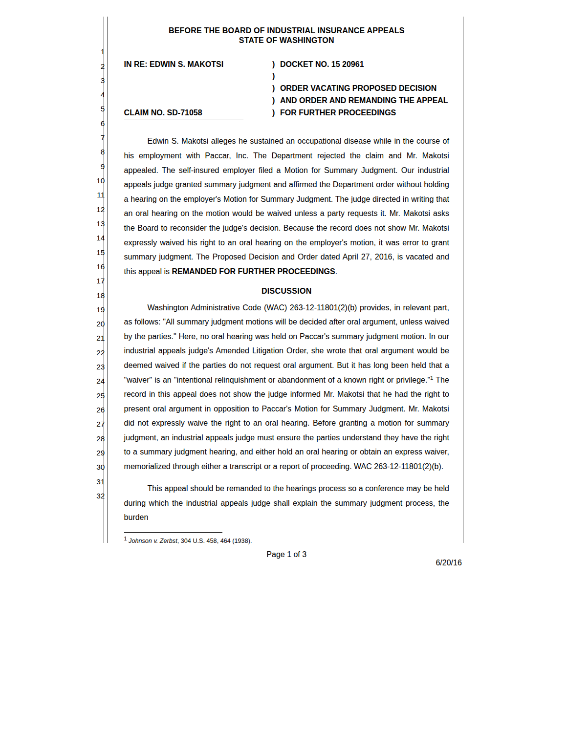1
2
3
4
5
6
7
8
9
10
11
12
13
14
15
16
17
18
19
20
21
22
23
24
25
26
27
28
29
30
31
32
BEFORE THE BOARD OF INDUSTRIAL INSURANCE APPEALS
STATE OF WASHINGTON
| IN RE: EDWIN S. MAKOTSI | ) | DOCKET NO. 15 20961 |
| | ) | |
| | ) | ORDER VACATING PROPOSED DECISION |
| | ) | AND ORDER AND REMANDING THE APPEAL |
| CLAIM NO. SD-71058 | ) | FOR FURTHER PROCEEDINGS |
Edwin S. Makotsi alleges he sustained an occupational disease while in the course of his employment with Paccar, Inc. The Department rejected the claim and Mr. Makotsi appealed. The self-insured employer filed a Motion for Summary Judgment. Our industrial appeals judge granted summary judgment and affirmed the Department order without holding a hearing on the employer's Motion for Summary Judgment. The judge directed in writing that an oral hearing on the motion would be waived unless a party requests it. Mr. Makotsi asks the Board to reconsider the judge's decision. Because the record does not show Mr. Makotsi expressly waived his right to an oral hearing on the employer's motion, it was error to grant summary judgment. The Proposed Decision and Order dated April 27, 2016, is vacated and this appeal is REMANDED FOR FURTHER PROCEEDINGS.
DISCUSSION
Washington Administrative Code (WAC) 263-12-11801(2)(b) provides, in relevant part, as follows: "All summary judgment motions will be decided after oral argument, unless waived by the parties." Here, no oral hearing was held on Paccar's summary judgment motion. In our industrial appeals judge's Amended Litigation Order, she wrote that oral argument would be deemed waived if the parties do not request oral argument. But it has long been held that a "waiver" is an "intentional relinquishment or abandonment of a known right or privilege."1 The record in this appeal does not show the judge informed Mr. Makotsi that he had the right to present oral argument in opposition to Paccar's Motion for Summary Judgment. Mr. Makotsi did not expressly waive the right to an oral hearing. Before granting a motion for summary judgment, an industrial appeals judge must ensure the parties understand they have the right to a summary judgment hearing, and either hold an oral hearing or obtain an express waiver, memorialized through either a transcript or a report of proceeding. WAC 263-12-11801(2)(b).
This appeal should be remanded to the hearings process so a conference may be held during which the industrial appeals judge shall explain the summary judgment process, the burden
1 Johnson v. Zerbst, 304 U.S. 458, 464 (1938).
Page 1 of 3
6/20/16